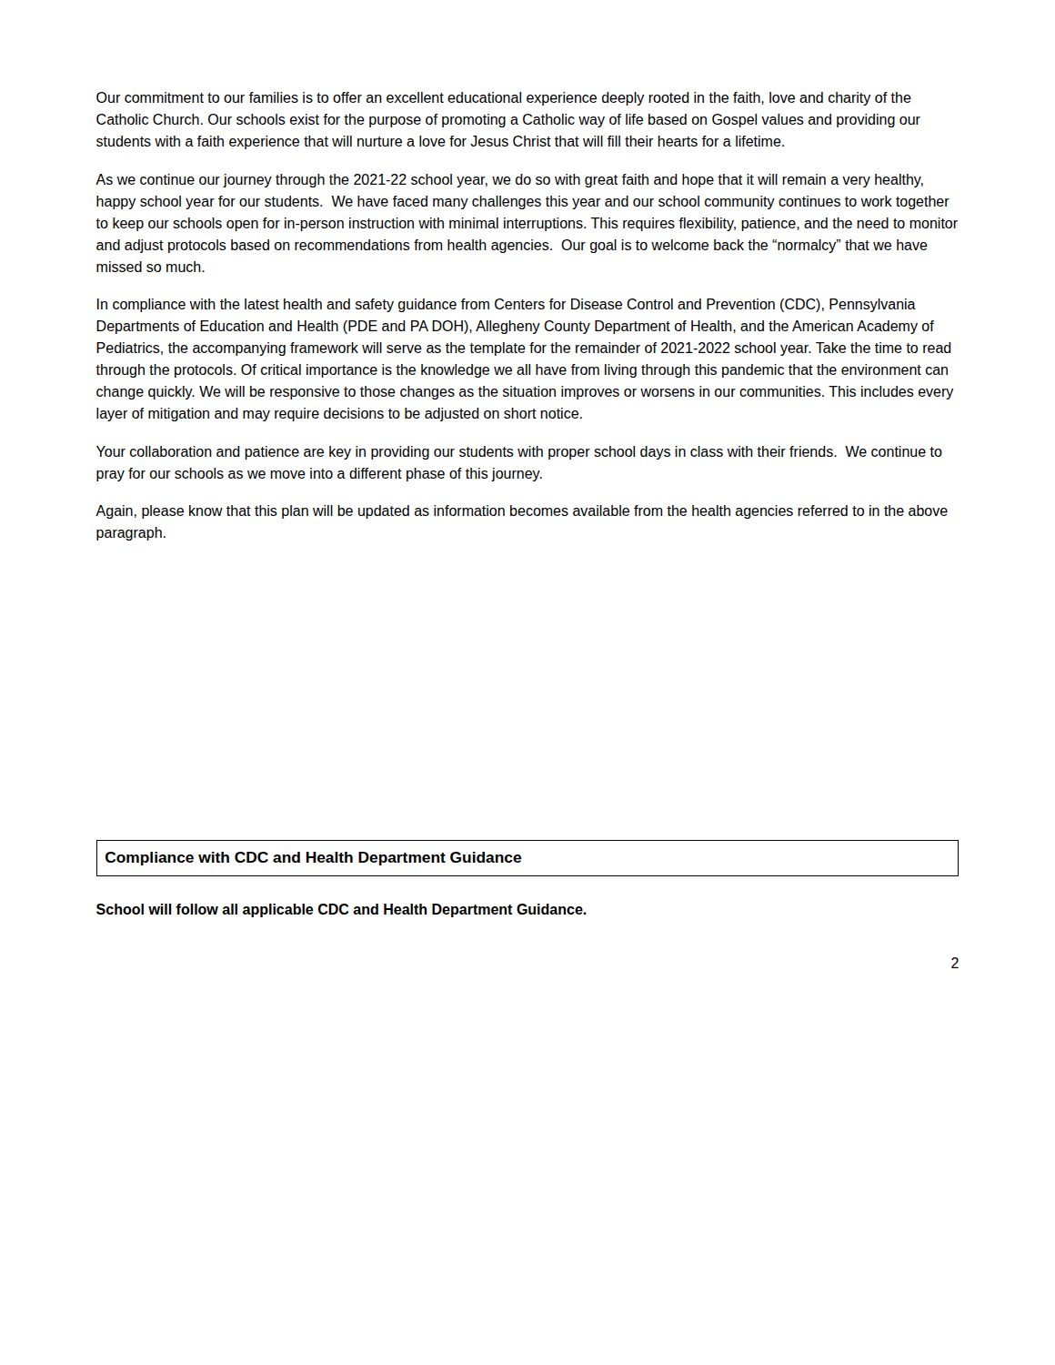Our commitment to our families is to offer an excellent educational experience deeply rooted in the faith, love and charity of the Catholic Church. Our schools exist for the purpose of promoting a Catholic way of life based on Gospel values and providing our students with a faith experience that will nurture a love for Jesus Christ that will fill their hearts for a lifetime.
As we continue our journey through the 2021-22 school year, we do so with great faith and hope that it will remain a very healthy, happy school year for our students. We have faced many challenges this year and our school community continues to work together to keep our schools open for in-person instruction with minimal interruptions. This requires flexibility, patience, and the need to monitor and adjust protocols based on recommendations from health agencies. Our goal is to welcome back the “normalcy” that we have missed so much.
In compliance with the latest health and safety guidance from Centers for Disease Control and Prevention (CDC), Pennsylvania Departments of Education and Health (PDE and PA DOH), Allegheny County Department of Health, and the American Academy of Pediatrics, the accompanying framework will serve as the template for the remainder of 2021-2022 school year. Take the time to read through the protocols. Of critical importance is the knowledge we all have from living through this pandemic that the environment can change quickly. We will be responsive to those changes as the situation improves or worsens in our communities. This includes every layer of mitigation and may require decisions to be adjusted on short notice.
Your collaboration and patience are key in providing our students with proper school days in class with their friends. We continue to pray for our schools as we move into a different phase of this journey.
Again, please know that this plan will be updated as information becomes available from the health agencies referred to in the above paragraph.
Compliance with CDC and Health Department Guidance
School will follow all applicable CDC and Health Department Guidance.
2